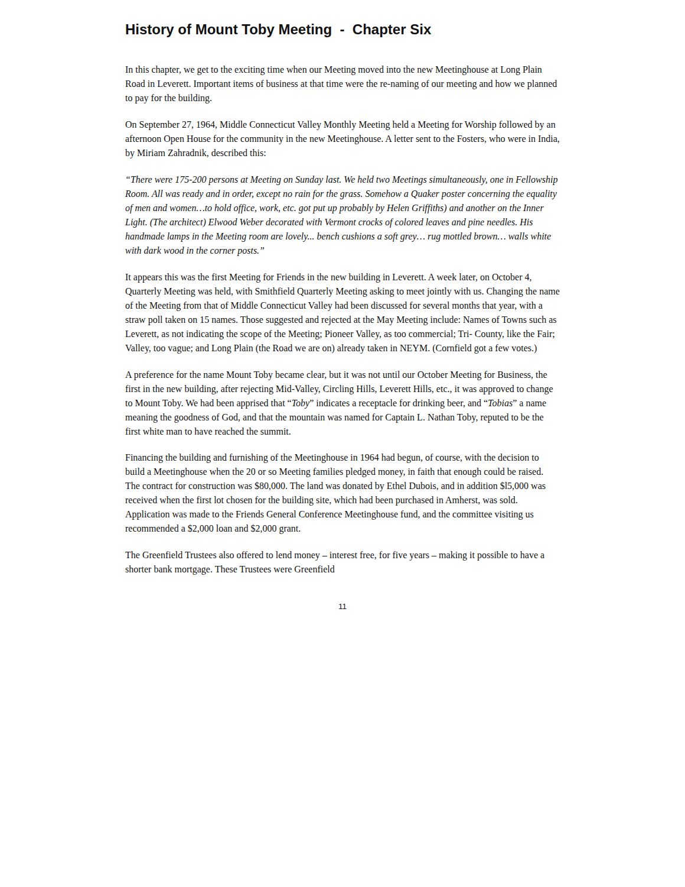History of Mount Toby Meeting - Chapter Six
In this chapter, we get to the exciting time when our Meeting moved into the new Meetinghouse at Long Plain Road in Leverett. Important items of business at that time were the re-naming of our meeting and how we planned to pay for the building.
On September 27, 1964, Middle Connecticut Valley Monthly Meeting held a Meeting for Worship followed by an afternoon Open House for the community in the new Meetinghouse. A letter sent to the Fosters, who were in India, by Miriam Zahradnik, described this:
“There were 175-200 persons at Meeting on Sunday last. We held two Meetings simultaneously, one in Fellowship Room. All was ready and in order, except no rain for the grass. Somehow a Quaker poster concerning the equality of men and women…to hold office, work, etc. got put up probably by Helen Griffiths) and another on the Inner Light. (The architect) Elwood Weber decorated with Vermont crocks of colored leaves and pine needles. His handmade lamps in the Meeting room are lovely... bench cushions a soft grey… rug mottled brown… walls white with dark wood in the corner posts.”
It appears this was the first Meeting for Friends in the new building in Leverett. A week later, on October 4, Quarterly Meeting was held, with Smithfield Quarterly Meeting asking to meet jointly with us. Changing the name of the Meeting from that of Middle Connecticut Valley had been discussed for several months that year, with a straw poll taken on 15 names. Those suggested and rejected at the May Meeting include: Names of Towns such as Leverett, as not indicating the scope of the Meeting; Pioneer Valley, as too commercial; Tri- County, like the Fair; Valley, too vague; and Long Plain (the Road we are on) already taken in NEYM. (Cornfield got a few votes.)
A preference for the name Mount Toby became clear, but it was not until our October Meeting for Business, the first in the new building, after rejecting Mid-Valley, Circling Hills, Leverett Hills, etc., it was approved to change to Mount Toby. We had been apprised that “Toby” indicates a receptacle for drinking beer, and “Tobias” a name meaning the goodness of God, and that the mountain was named for Captain L. Nathan Toby, reputed to be the first white man to have reached the summit.
Financing the building and furnishing of the Meetinghouse in 1964 had begun, of course, with the decision to build a Meetinghouse when the 20 or so Meeting families pledged money, in faith that enough could be raised. The contract for construction was $80,000. The land was donated by Ethel Dubois, and in addition $l5,000 was received when the first lot chosen for the building site, which had been purchased in Amherst, was sold. Application was made to the Friends General Conference Meetinghouse fund, and the committee visiting us recommended a $2,000 loan and $2,000 grant.
The Greenfield Trustees also offered to lend money – interest free, for five years – making it possible to have a shorter bank mortgage. These Trustees were Greenfield
11